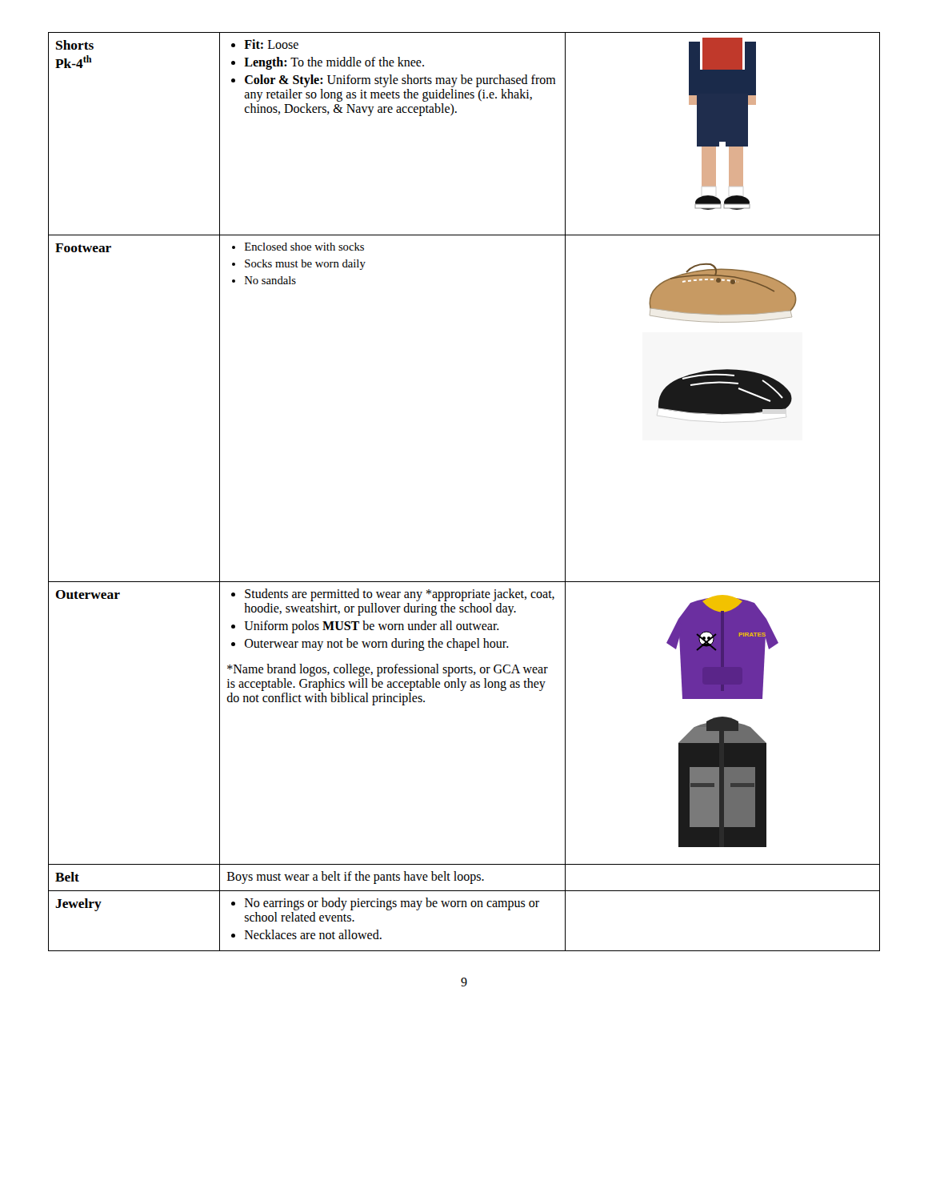| Shorts Pk-4 th | Fit: Loose Length: To the middle of the knee. Color & Style: Uniform style shorts may be purchased from any retailer so long as it meets the guidelines (i.e. khaki, chinos, Dockers, & Navy are acceptable). | |
| Footwear | Enclosed shoe with socks Socks must be worn daily No sandals | |
| Outerwear | Students are permitted to wear any *appropriate jacket, coat, hoodie, sweatshirt, or pullover during the school day. Uniform polos MUST be worn under all outwear. Outerwear may not be worn during the chapel hour. *Name brand logos, college, professional sports, or GCA wear is acceptable. Graphics will be acceptable only as long as they do not conflict with biblical principles. | PIRATES |
| Belt | Boys must wear a belt if the pants have belt loops. | |
| Jewelry | No earrings or body piercings may be worn on campus or school related events. Necklaces are not allowed. | |
9